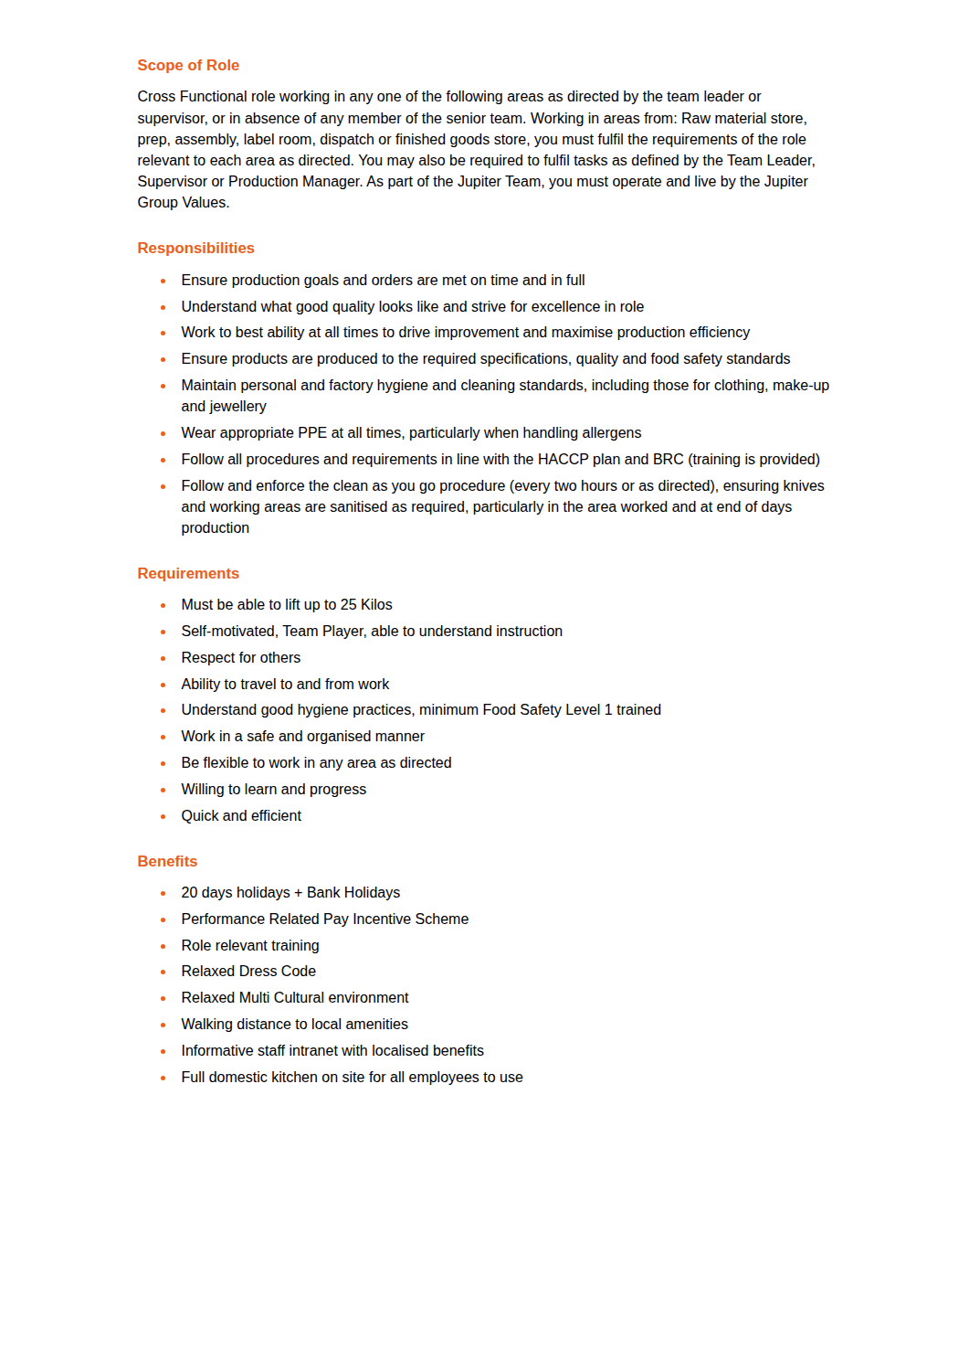Scope of Role
Cross Functional role working in any one of the following areas as directed by the team leader or supervisor, or in absence of any member of the senior team. Working in areas from: Raw material store, prep, assembly, label room, dispatch or finished goods store, you must fulfil the requirements of the role relevant to each area as directed. You may also be required to fulfil tasks as defined by the Team Leader, Supervisor or Production Manager. As part of the Jupiter Team, you must operate and live by the Jupiter Group Values.
Responsibilities
Ensure production goals and orders are met on time and in full
Understand what good quality looks like and strive for excellence in role
Work to best ability at all times to drive improvement and maximise production efficiency
Ensure products are produced to the required specifications, quality and food safety standards
Maintain personal and factory hygiene and cleaning standards, including those for clothing, make-up and jewellery
Wear appropriate PPE at all times, particularly when handling allergens
Follow all procedures and requirements in line with the HACCP plan and BRC (training is provided)
Follow and enforce the clean as you go procedure (every two hours or as directed), ensuring knives and working areas are sanitised as required, particularly in the area worked and at end of days production
Requirements
Must be able to lift up to 25 Kilos
Self-motivated, Team Player, able to understand instruction
Respect for others
Ability to travel to and from work
Understand good hygiene practices, minimum Food Safety Level 1 trained
Work in a safe and organised manner
Be flexible to work in any area as directed
Willing to learn and progress
Quick and efficient
Benefits
20 days holidays + Bank Holidays
Performance Related Pay Incentive Scheme
Role relevant training
Relaxed Dress Code
Relaxed Multi Cultural environment
Walking distance to local amenities
Informative staff intranet with localised benefits
Full domestic kitchen on site for all employees to use